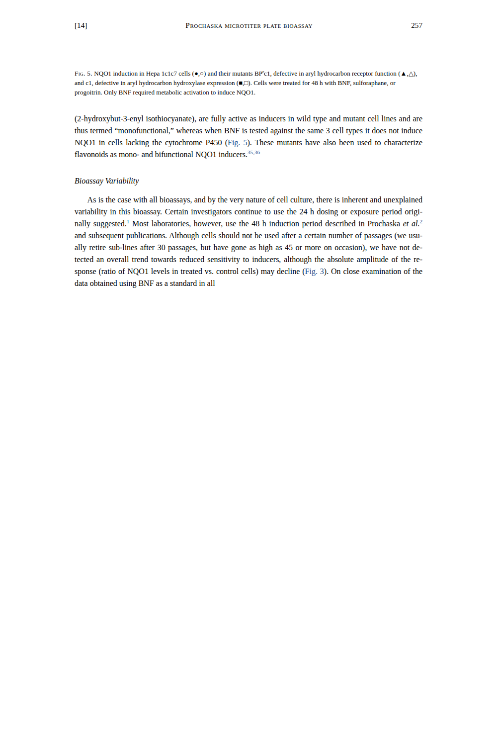[14] Prochaska microtiter plate bioassay 257
Fig. 5. NQO1 induction in Hepa 1c1c7 cells (●,○) and their mutants BPrc1, defective in aryl hydrocarbon receptor function (▲,△), and c1, defective in aryl hydrocarbon hydroxylase expression (■,□). Cells were treated for 48 h with BNF, sulforaphane, or progoitrin. Only BNF required metabolic activation to induce NQO1.
(2-hydroxybut-3-enyl isothiocyanate), are fully active as inducers in wild type and mutant cell lines and are thus termed “monofunctional,” whereas when BNF is tested against the same 3 cell types it does not induce NQO1 in cells lacking the cytochrome P450 (Fig. 5). These mutants have also been used to characterize flavonoids as mono- and bifunctional NQO1 inducers.35,36
Bioassay Variability
As is the case with all bioassays, and by the very nature of cell culture, there is inherent and unexplained variability in this bioassay. Certain investigators continue to use the 24 h dosing or exposure period originally suggested.1 Most laboratories, however, use the 48 h induction period described in Prochaska et al.2 and subsequent publications. Although cells should not be used after a certain number of passages (we usually retire sub-lines after 30 passages, but have gone as high as 45 or more on occasion), we have not detected an overall trend towards reduced sensitivity to inducers, although the absolute amplitude of the response (ratio of NQO1 levels in treated vs. control cells) may decline (Fig. 3). On close examination of the data obtained using BNF as a standard in all